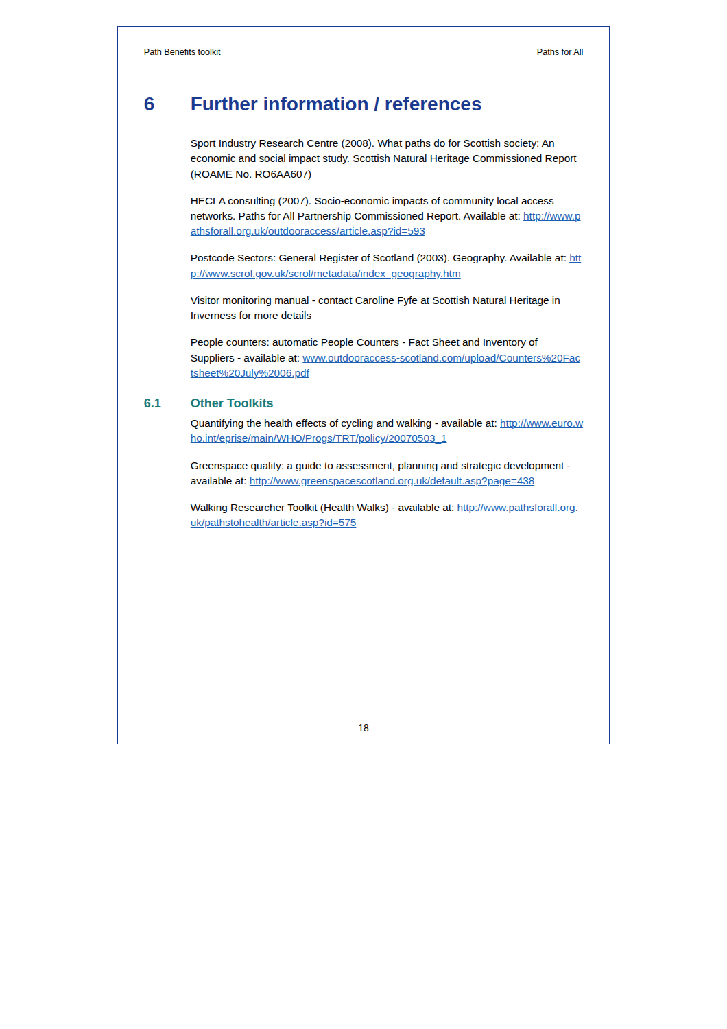Path Benefits toolkit
Paths for All
6 Further information / references
Sport Industry Research Centre (2008). What paths do for Scottish society: An economic and social impact study. Scottish Natural Heritage Commissioned Report (ROAME No. RO6AA607)
HECLA consulting (2007). Socio-economic impacts of community local access networks. Paths for All Partnership Commissioned Report. Available at: http://www.pathsforall.org.uk/outdooraccess/article.asp?id=593
Postcode Sectors: General Register of Scotland (2003). Geography. Available at: http://www.scrol.gov.uk/scrol/metadata/index_geography.htm
Visitor monitoring manual - contact Caroline Fyfe at Scottish Natural Heritage in Inverness for more details
People counters: automatic People Counters - Fact Sheet and Inventory of Suppliers - available at: www.outdooraccess-scotland.com/upload/Counters%20Factsheet%20July%2006.pdf
6.1 Other Toolkits
Quantifying the health effects of cycling and walking - available at: http://www.euro.who.int/eprise/main/WHO/Progs/TRT/policy/20070503_1
Greenspace quality: a guide to assessment, planning and strategic development - available at: http://www.greenspacescotland.org.uk/default.asp?page=438
Walking Researcher Toolkit (Health Walks) - available at: http://www.pathsforall.org.uk/pathstohealth/article.asp?id=575
18